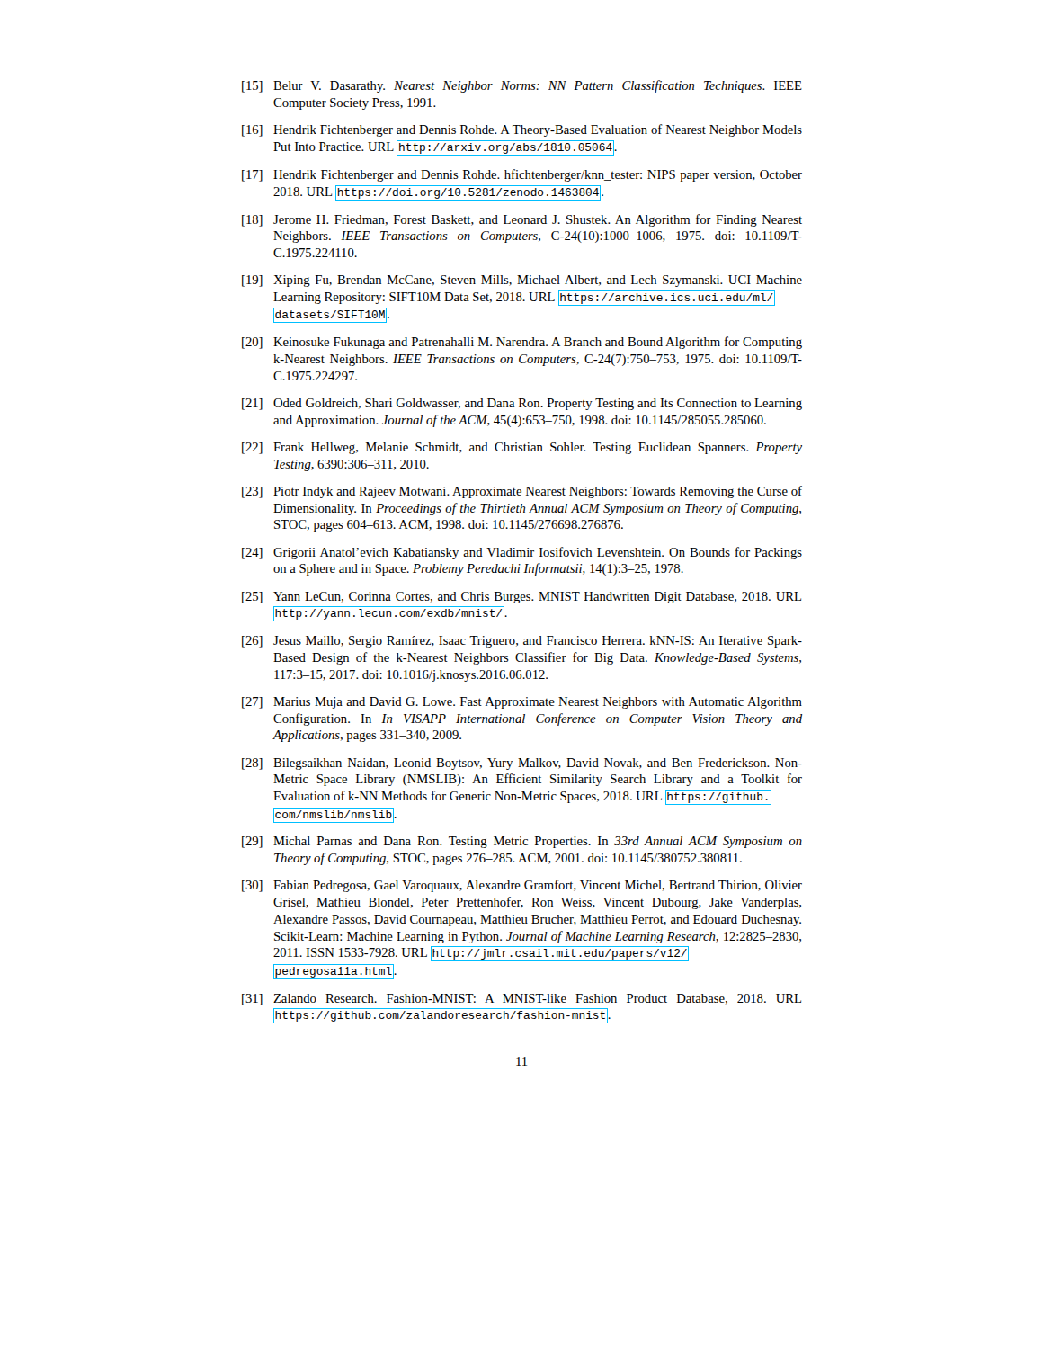[15] Belur V. Dasarathy. Nearest Neighbor Norms: NN Pattern Classification Techniques. IEEE Computer Society Press, 1991.
[16] Hendrik Fichtenberger and Dennis Rohde. A Theory-Based Evaluation of Nearest Neighbor Models Put Into Practice. URL http://arxiv.org/abs/1810.05064.
[17] Hendrik Fichtenberger and Dennis Rohde. hfichtenberger/knn_tester: NIPS paper version, October 2018. URL https://doi.org/10.5281/zenodo.1463804.
[18] Jerome H. Friedman, Forest Baskett, and Leonard J. Shustek. An Algorithm for Finding Nearest Neighbors. IEEE Transactions on Computers, C-24(10):1000–1006, 1975. doi: 10.1109/T-C.1975.224110.
[19] Xiping Fu, Brendan McCane, Steven Mills, Michael Albert, and Lech Szymanski. UCI Machine Learning Repository: SIFT10M Data Set, 2018. URL https://archive.ics.uci.edu/ml/
datasets/SIFT10M.
[20] Keinosuke Fukunaga and Patrenahalli M. Narendra. A Branch and Bound Algorithm for Computing k-Nearest Neighbors. IEEE Transactions on Computers, C-24(7):750–753, 1975. doi: 10.1109/T-C.1975.224297.
[21] Oded Goldreich, Shari Goldwasser, and Dana Ron. Property Testing and Its Connection to Learning and Approximation. Journal of the ACM, 45(4):653–750, 1998. doi: 10.1145/285055.285060.
[22] Frank Hellweg, Melanie Schmidt, and Christian Sohler. Testing Euclidean Spanners. Property Testing, 6390:306–311, 2010.
[23] Piotr Indyk and Rajeev Motwani. Approximate Nearest Neighbors: Towards Removing the Curse of Dimensionality. In Proceedings of the Thirtieth Annual ACM Symposium on Theory of Computing, STOC, pages 604–613. ACM, 1998. doi: 10.1145/276698.276876.
[24] Grigorii Anatol’evich Kabatiansky and Vladimir Iosifovich Levenshtein. On Bounds for Packings on a Sphere and in Space. Problemy Peredachi Informatsii, 14(1):3–25, 1978.
[25] Yann LeCun, Corinna Cortes, and Chris Burges. MNIST Handwritten Digit Database, 2018. URL http://yann.lecun.com/exdb/mnist/.
[26] Jesus Maillo, Sergio Ramírez, Isaac Triguero, and Francisco Herrera. kNN-IS: An Iterative Spark-Based Design of the k-Nearest Neighbors Classifier for Big Data. Knowledge-Based Systems, 117:3–15, 2017. doi: 10.1016/j.knosys.2016.06.012.
[27] Marius Muja and David G. Lowe. Fast Approximate Nearest Neighbors with Automatic Algorithm Configuration. In In VISAPP International Conference on Computer Vision Theory and Applications, pages 331–340, 2009.
[28] Bilegsaikhan Naidan, Leonid Boytsov, Yury Malkov, David Novak, and Ben Frederickson. Non-Metric Space Library (NMSLIB): An Efficient Similarity Search Library and a Toolkit for Evaluation of k-NN Methods for Generic Non-Metric Spaces, 2018. URL https://github.
com/nmslib/nmslib.
[29] Michal Parnas and Dana Ron. Testing Metric Properties. In 33rd Annual ACM Symposium on Theory of Computing, STOC, pages 276–285. ACM, 2001. doi: 10.1145/380752.380811.
[30] Fabian Pedregosa, Gael Varoquaux, Alexandre Gramfort, Vincent Michel, Bertrand Thirion, Olivier Grisel, Mathieu Blondel, Peter Prettenhofer, Ron Weiss, Vincent Dubourg, Jake Vanderplas, Alexandre Passos, David Cournapeau, Matthieu Brucher, Matthieu Perrot, and Edouard Duchesnay. Scikit-Learn: Machine Learning in Python. Journal of Machine Learning Research, 12:2825–2830, 2011. ISSN 1533-7928. URL http://jmlr.csail.mit.edu/papers/v12/
pedregosa11a.html.
[31] Zalando Research. Fashion-MNIST: A MNIST-like Fashion Product Database, 2018. URL https://github.com/zalandoresearch/fashion-mnist.
11